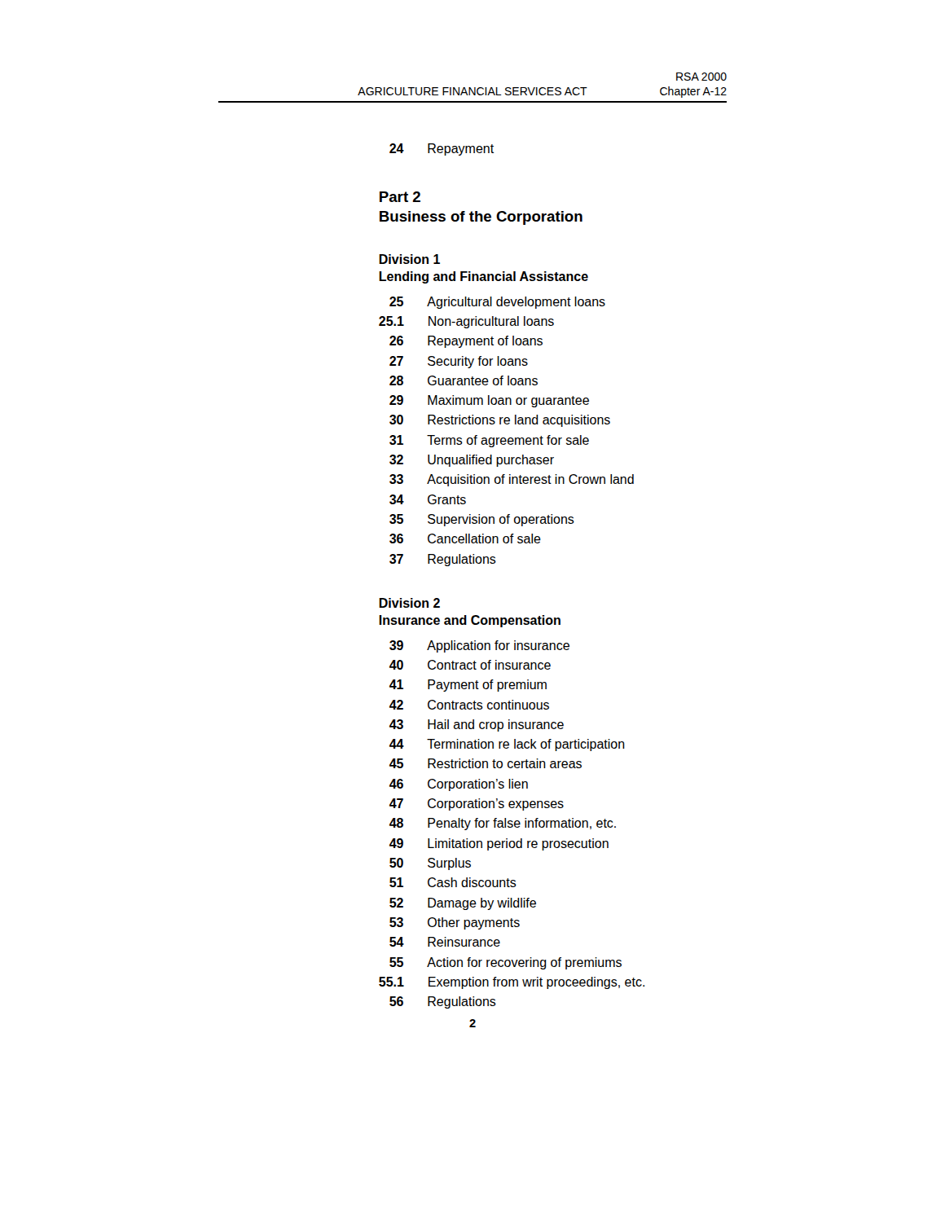| | AGRICULTURE FINANCIAL SERVICES ACT | RSA 2000 Chapter A-12 |
24 Repayment
Part 2 Business of the Corporation
Division 1 Lending and Financial Assistance
25 Agricultural development loans
25.1 Non-agricultural loans
26 Repayment of loans
27 Security for loans
28 Guarantee of loans
29 Maximum loan or guarantee
30 Restrictions re land acquisitions
31 Terms of agreement for sale
32 Unqualified purchaser
33 Acquisition of interest in Crown land
34 Grants
35 Supervision of operations
36 Cancellation of sale
37 Regulations
Division 2 Insurance and Compensation
39 Application for insurance
40 Contract of insurance
41 Payment of premium
42 Contracts continuous
43 Hail and crop insurance
44 Termination re lack of participation
45 Restriction to certain areas
46 Corporation’s lien
47 Corporation’s expenses
48 Penalty for false information, etc.
49 Limitation period re prosecution
50 Surplus
51 Cash discounts
52 Damage by wildlife
53 Other payments
54 Reinsurance
55 Action for recovering of premiums
55.1 Exemption from writ proceedings, etc.
56 Regulations
2